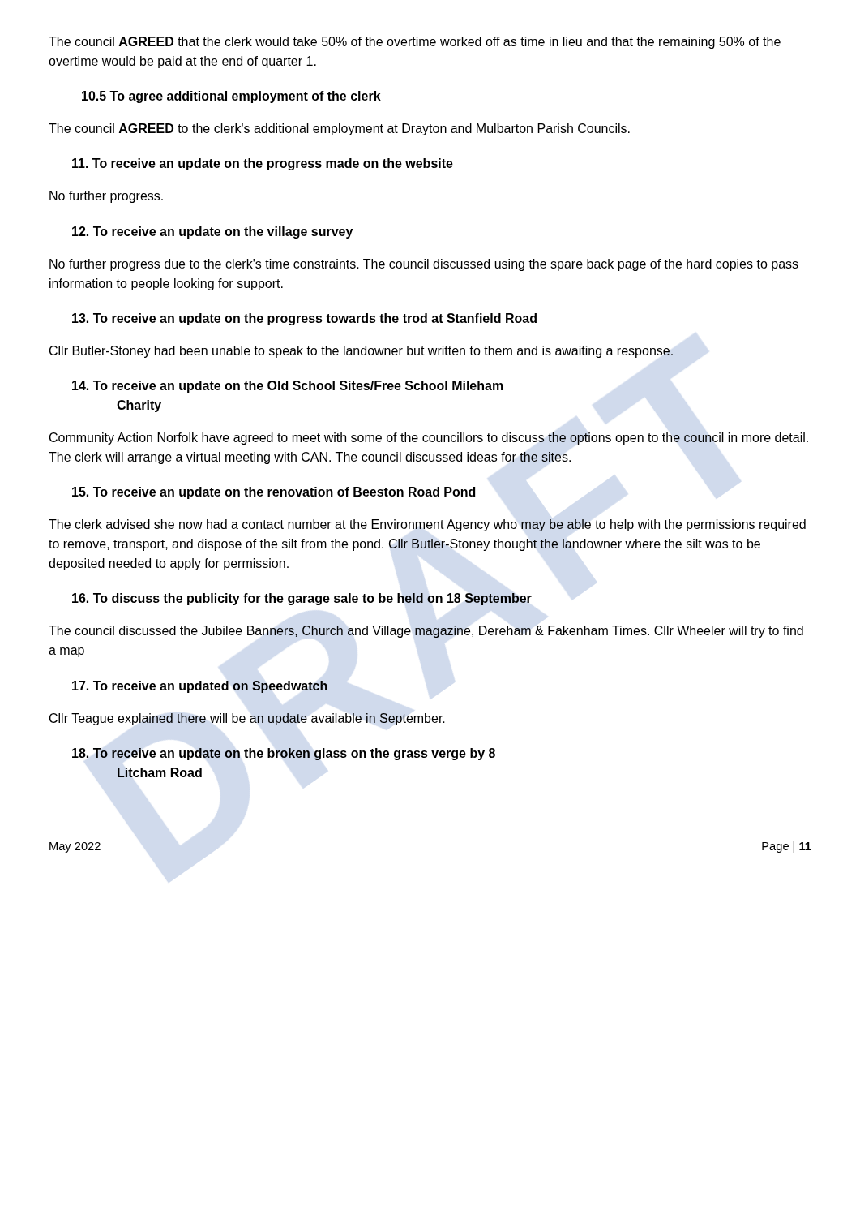DRAFT
The council AGREED that the clerk would take 50% of the overtime worked off as time in lieu and that the remaining 50% of the overtime would be paid at the end of quarter 1.
10.5 To agree additional employment of the clerk
The council AGREED to the clerk's additional employment at Drayton and Mulbarton Parish Councils.
11. To receive an update on the progress made on the website
No further progress.
12. To receive an update on the village survey
No further progress due to the clerk's time constraints. The council discussed using the spare back page of the hard copies to pass information to people looking for support.
13. To receive an update on the progress towards the trod at Stanfield Road
Cllr Butler-Stoney had been unable to speak to the landowner but written to them and is awaiting a response.
14. To receive an update on the Old School Sites/Free School Mileham
Charity
Community Action Norfolk have agreed to meet with some of the councillors to discuss the options open to the council in more detail. The clerk will arrange a virtual meeting with CAN. The council discussed ideas for the sites.
15. To receive an update on the renovation of Beeston Road Pond
The clerk advised she now had a contact number at the Environment Agency who may be able to help with the permissions required to remove, transport, and dispose of the silt from the pond. Cllr Butler-Stoney thought the landowner where the silt was to be deposited needed to apply for permission.
16. To discuss the publicity for the garage sale to be held on 18 September
The council discussed the Jubilee Banners, Church and Village magazine, Dereham & Fakenham Times. Cllr Wheeler will try to find a map
17. To receive an updated on Speedwatch
Cllr Teague explained there will be an update available in September.
18. To receive an update on the broken glass on the grass verge by 8
Litcham Road
May 2022 Page | 11